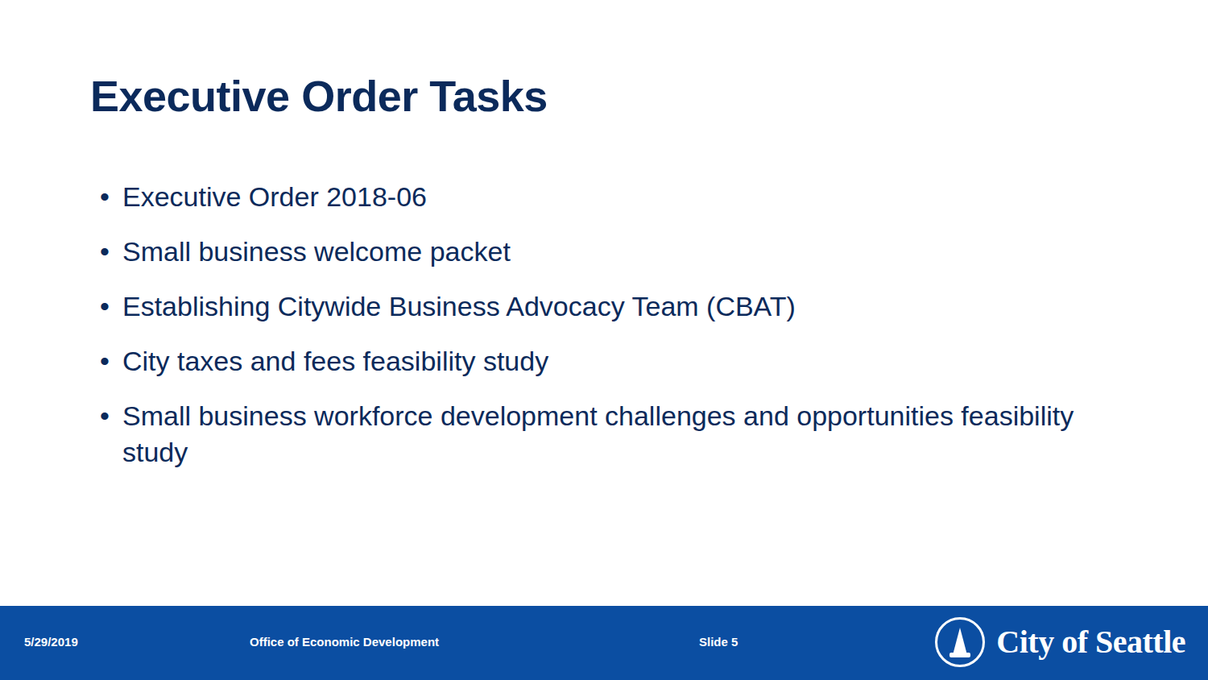Executive Order Tasks
Executive Order 2018-06
Small business welcome packet
Establishing Citywide Business Advocacy Team (CBAT)
City taxes and fees feasibility study
Small business workforce development challenges and opportunities feasibility study
5/29/2019 Office of Economic Development Slide 5
City of Seattle